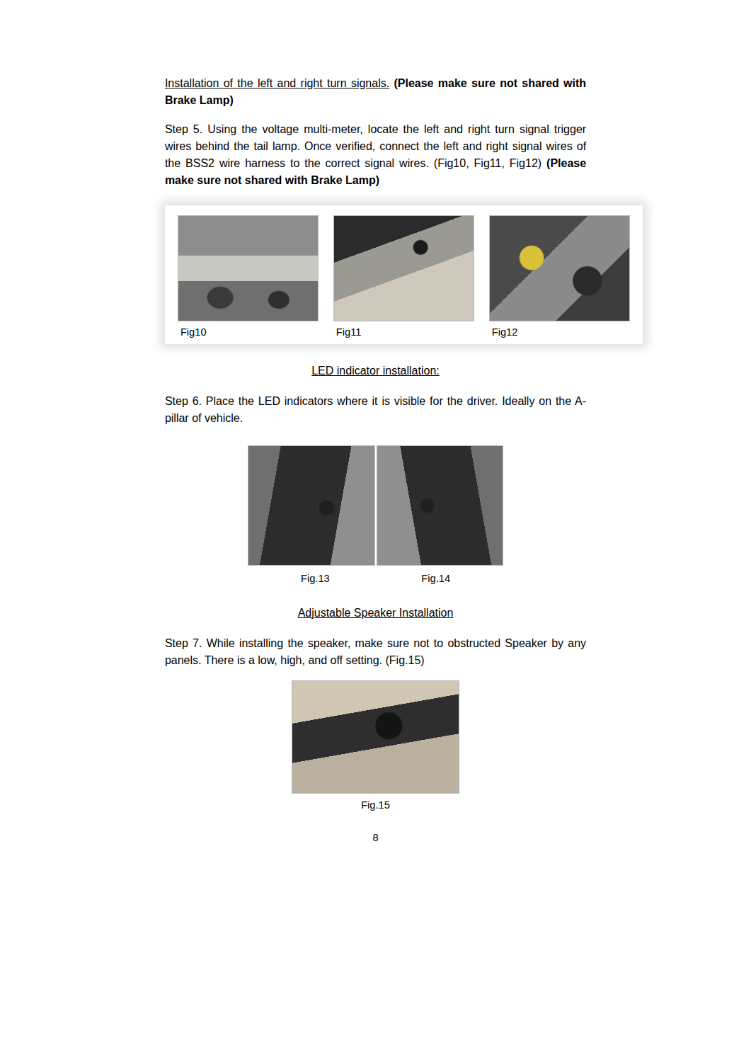Installation of the left and right turn signals. (Please make sure not shared with Brake Lamp)
Step 5. Using the voltage multi-meter, locate the left and right turn signal trigger wires behind the tail lamp. Once verified, connect the left and right signal wires of the BSS2 wire harness to the correct signal wires. (Fig10, Fig11, Fig12) (Please make sure not shared with Brake Lamp)
Fig10
Fig11
Fig12
LED indicator installation:
Step 6. Place the LED indicators where it is visible for the driver. Ideally on the A-pillar of vehicle.
Fig.13 Fig.14
Adjustable Speaker Installation
Step 7. While installing the speaker, make sure not to obstructed Speaker by any panels. There is a low, high, and off setting. (Fig.15)
Fig.15
8